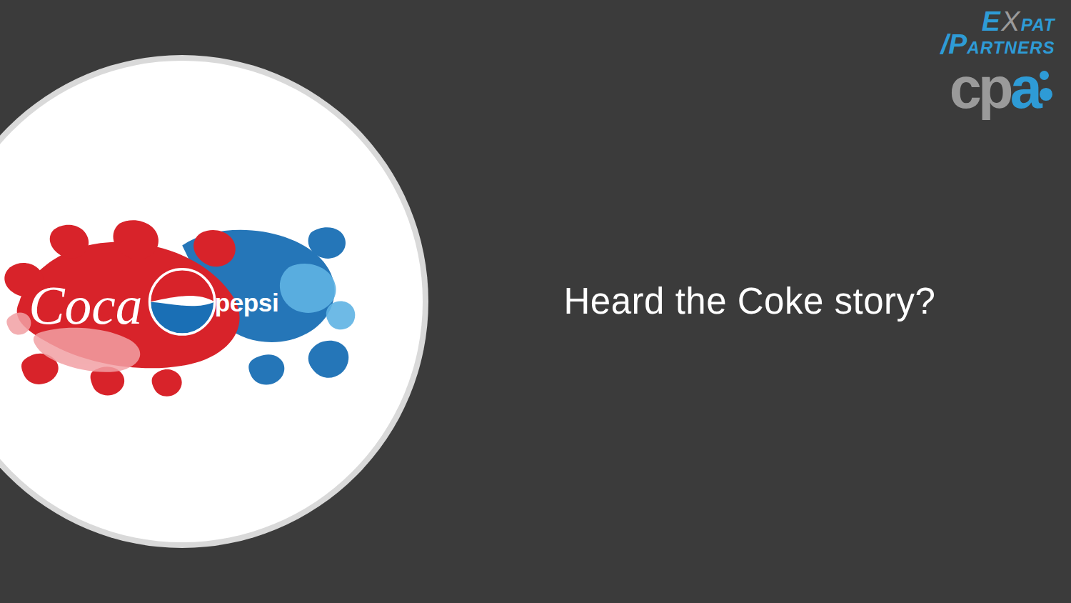EXPAT /PARTNERS cpa
Coca pepsi
Heard the Coke story?